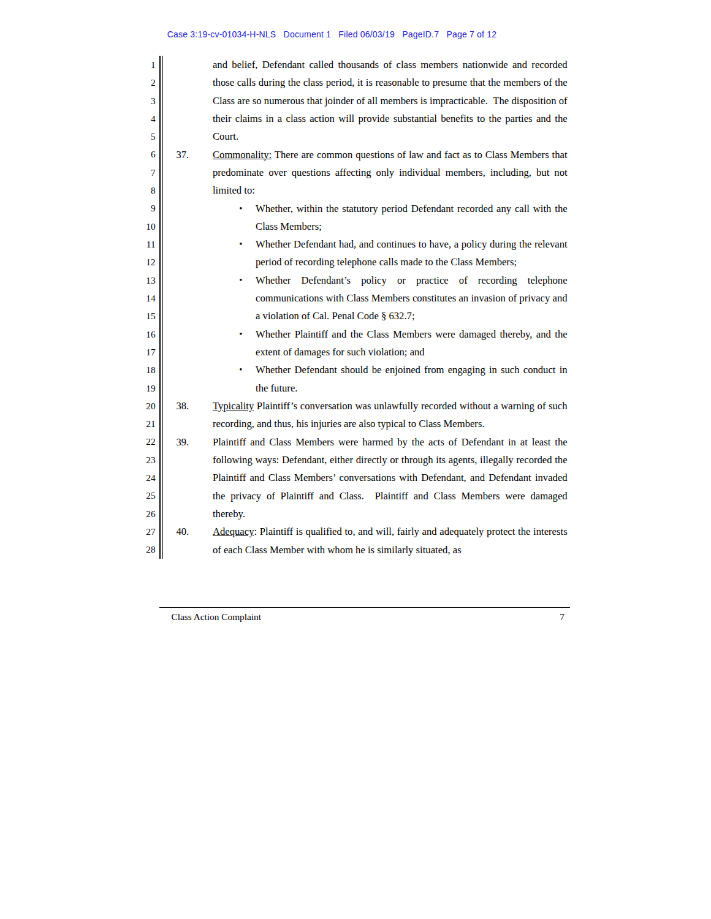Case 3:19-cv-01034-H-NLS Document 1 Filed 06/03/19 PageID.7 Page 7 of 12
1
2
3
4
5
6
7
8
9
10
11
12
13
14
15
16
17
18
19
20
21
22
23
24
25
26
27
28
and belief, Defendant called thousands of class members nationwide and recorded those calls during the class period, it is reasonable to presume that the members of the Class are so numerous that joinder of all members is impracticable. The disposition of their claims in a class action will provide substantial benefits to the parties and the Court.
37. Commonality: There are common questions of law and fact as to Class Members that predominate over questions affecting only individual members, including, but not limited to:
Whether, within the statutory period Defendant recorded any call with the Class Members;
Whether Defendant had, and continues to have, a policy during the relevant period of recording telephone calls made to the Class Members;
Whether Defendant’s policy or practice of recording telephone communications with Class Members constitutes an invasion of privacy and a violation of Cal. Penal Code § 632.7;
Whether Plaintiff and the Class Members were damaged thereby, and the extent of damages for such violation; and
Whether Defendant should be enjoined from engaging in such conduct in the future.
38. Typicality Plaintiff’s conversation was unlawfully recorded without a warning of such recording, and thus, his injuries are also typical to Class Members.
39. Plaintiff and Class Members were harmed by the acts of Defendant in at least the following ways: Defendant, either directly or through its agents, illegally recorded the Plaintiff and Class Members’ conversations with Defendant, and Defendant invaded the privacy of Plaintiff and Class. Plaintiff and Class Members were damaged thereby.
40. Adequacy: Plaintiff is qualified to, and will, fairly and adequately protect the interests of each Class Member with whom he is similarly situated, as
Class Action Complaint 7